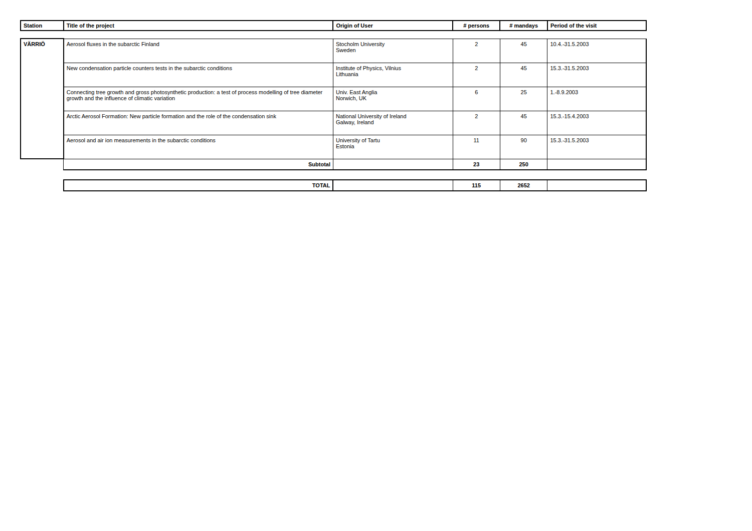| Station | Title of the project | Origin of User | # persons | # mandays | Period of the visit |
| VÄRRIÖ | Aerosol fluxes in the subarctic Finland | Stocholm University Sweden | 2 | 45 | 10.4.-31.5.2003 |
| | New condensation particle counters tests in the subarctic conditions | Institute of Physics, Vilnius Lithuania | 2 | 45 | 15.3.-31.5.2003 |
| | Connecting tree growth and gross photosynthetic production: a test of process modelling of tree diameter growth and the influence of climatic variation | Univ. East Anglia Norwich, UK | 6 | 25 | 1.-8.9.2003 |
| | Arctic Aerosol Formation: New particle formation and the role of the condensation sink | National University of Ireland Galway, Ireland | 2 | 45 | 15.3.-15.4.2003 |
| | Aerosol and air ion measurements in the subarctic conditions | University of Tartu Estonia | 11 | 90 | 15.3.-31.5.2003 |
| | Subtotal | | 23 | 250 | |
| | TOTAL | | 115 | 2652 | |